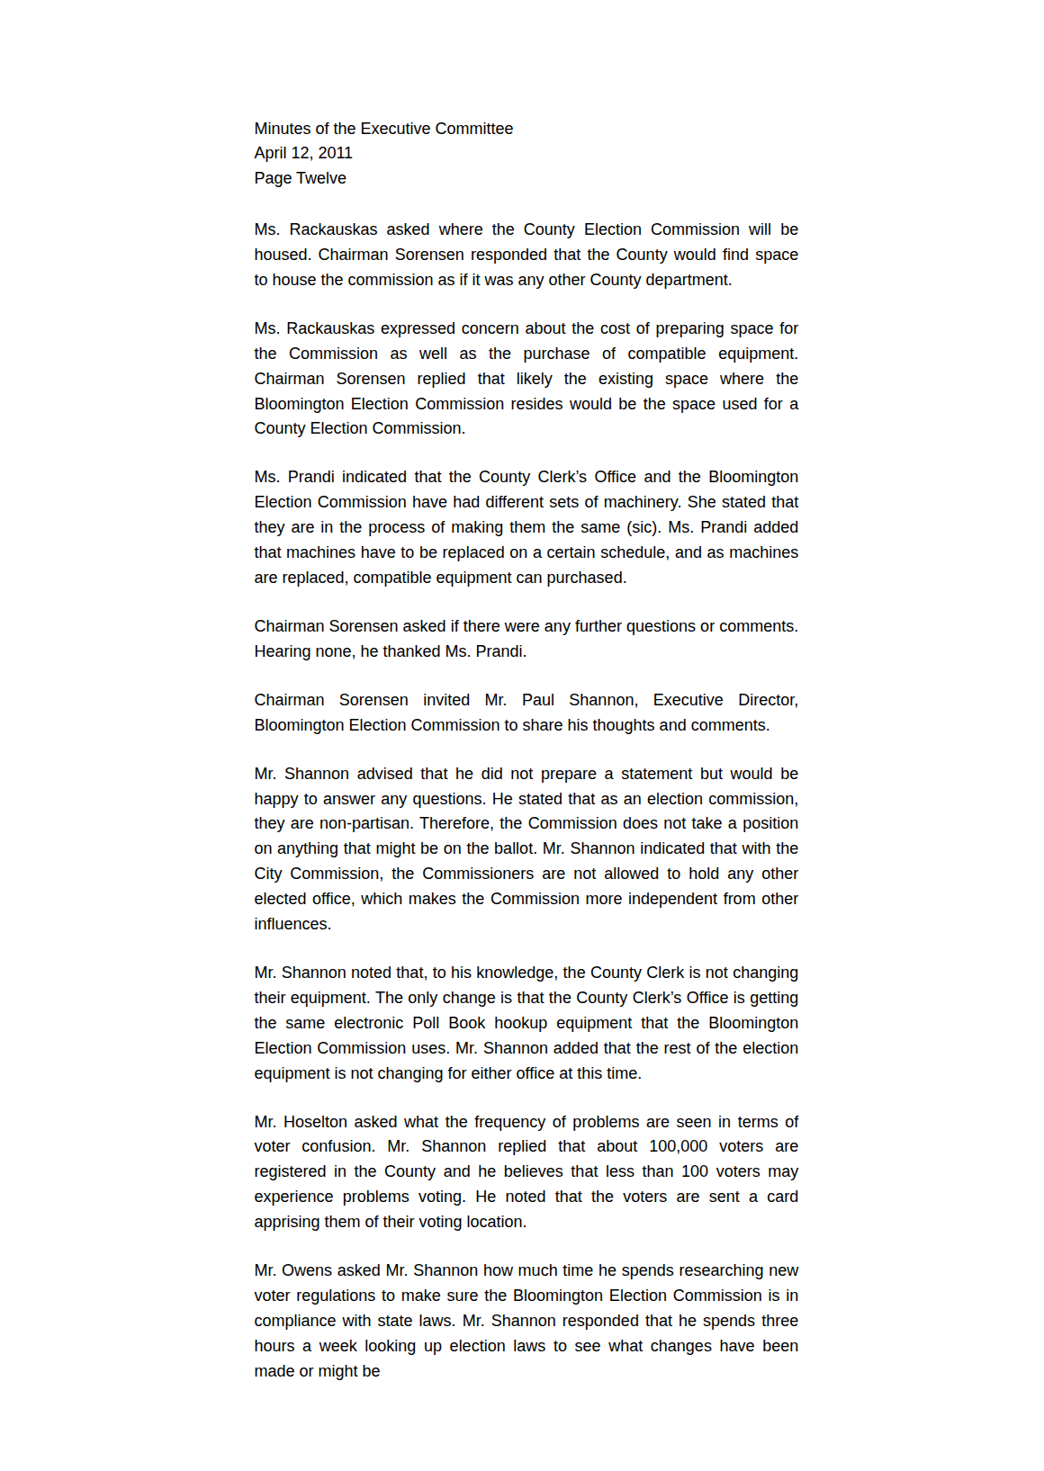Minutes of the Executive Committee
April 12, 2011
Page Twelve
Ms. Rackauskas asked where the County Election Commission will be housed. Chairman Sorensen responded that the County would find space to house the commission as if it was any other County department.
Ms. Rackauskas expressed concern about the cost of preparing space for the Commission as well as the purchase of compatible equipment. Chairman Sorensen replied that likely the existing space where the Bloomington Election Commission resides would be the space used for a County Election Commission.
Ms. Prandi indicated that the County Clerk’s Office and the Bloomington Election Commission have had different sets of machinery. She stated that they are in the process of making them the same (sic). Ms. Prandi added that machines have to be replaced on a certain schedule, and as machines are replaced, compatible equipment can purchased.
Chairman Sorensen asked if there were any further questions or comments. Hearing none, he thanked Ms. Prandi.
Chairman Sorensen invited Mr. Paul Shannon, Executive Director, Bloomington Election Commission to share his thoughts and comments.
Mr. Shannon advised that he did not prepare a statement but would be happy to answer any questions. He stated that as an election commission, they are non-partisan. Therefore, the Commission does not take a position on anything that might be on the ballot. Mr. Shannon indicated that with the City Commission, the Commissioners are not allowed to hold any other elected office, which makes the Commission more independent from other influences.
Mr. Shannon noted that, to his knowledge, the County Clerk is not changing their equipment. The only change is that the County Clerk’s Office is getting the same electronic Poll Book hookup equipment that the Bloomington Election Commission uses. Mr. Shannon added that the rest of the election equipment is not changing for either office at this time.
Mr. Hoselton asked what the frequency of problems are seen in terms of voter confusion. Mr. Shannon replied that about 100,000 voters are registered in the County and he believes that less than 100 voters may experience problems voting. He noted that the voters are sent a card apprising them of their voting location.
Mr. Owens asked Mr. Shannon how much time he spends researching new voter regulations to make sure the Bloomington Election Commission is in compliance with state laws. Mr. Shannon responded that he spends three hours a week looking up election laws to see what changes have been made or might be